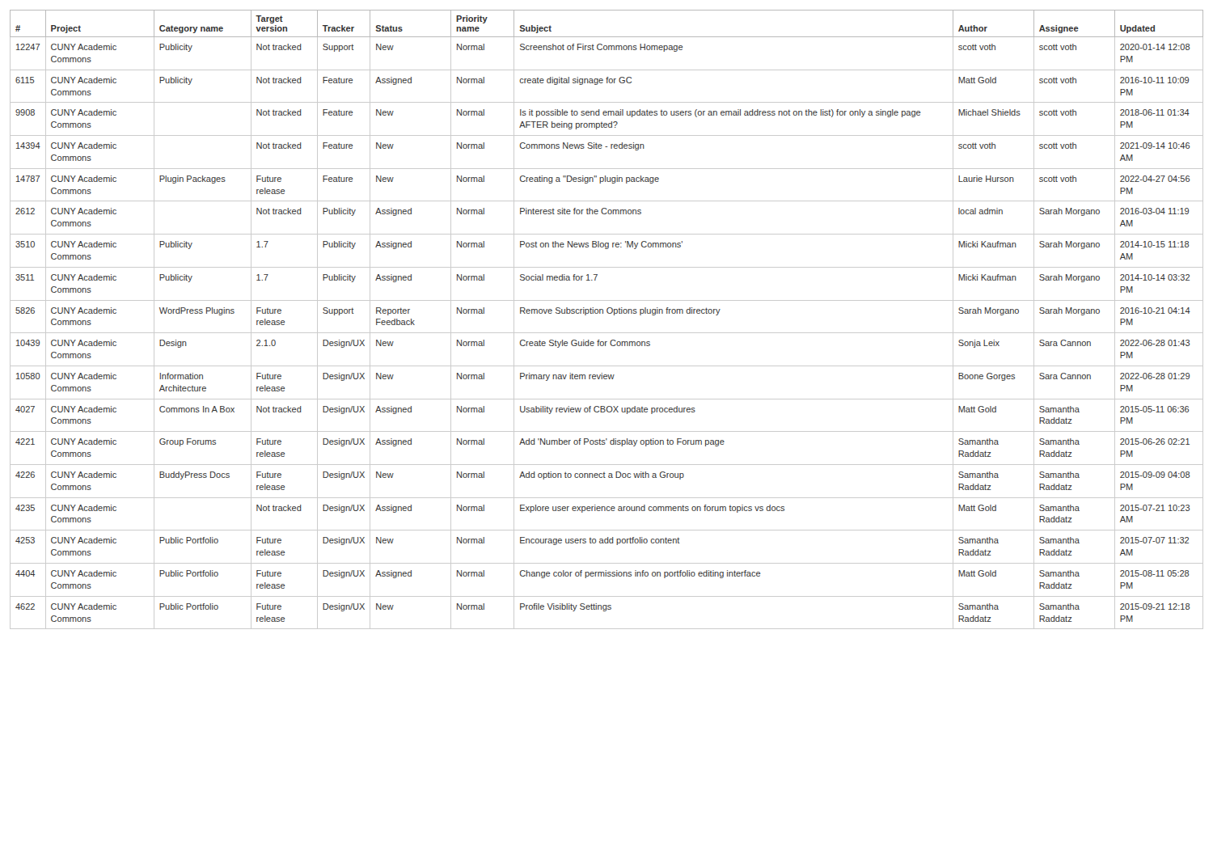| # | Project | Category name | Target version | Tracker | Status | Priority name | Subject | Author | Assignee | Updated |
| --- | --- | --- | --- | --- | --- | --- | --- | --- | --- | --- |
| 12247 | CUNY Academic Commons | Publicity | Not tracked | Support | New | Normal | Screenshot of First Commons Homepage | scott voth | scott voth | 2020-01-14 12:08 PM |
| 6115 | CUNY Academic Commons | Publicity | Not tracked | Feature | Assigned | Normal | create digital signage for GC | Matt Gold | scott voth | 2016-10-11 10:09 PM |
| 9908 | CUNY Academic Commons | | Not tracked | Feature | New | Normal | Is it possible to send email updates to users (or an email address not on the list) for only a single page AFTER being prompted? | Michael Shields | scott voth | 2018-06-11 01:34 PM |
| 14394 | CUNY Academic Commons | | Not tracked | Feature | New | Normal | Commons News Site - redesign | scott voth | scott voth | 2021-09-14 10:46 AM |
| 14787 | CUNY Academic Commons | Plugin Packages | Future release | Feature | New | Normal | Creating a "Design" plugin package | Laurie Hurson | scott voth | 2022-04-27 04:56 PM |
| 2612 | CUNY Academic Commons | | Not tracked | Publicity | Assigned | Normal | Pinterest site for the Commons | local admin | Sarah Morgano | 2016-03-04 11:19 AM |
| 3510 | CUNY Academic Commons | Publicity | 1.7 | Publicity | Assigned | Normal | Post on the News Blog re: 'My Commons' | Micki Kaufman | Sarah Morgano | 2014-10-15 11:18 AM |
| 3511 | CUNY Academic Commons | Publicity | 1.7 | Publicity | Assigned | Normal | Social media for 1.7 | Micki Kaufman | Sarah Morgano | 2014-10-14 03:32 PM |
| 5826 | CUNY Academic Commons | WordPress Plugins | Future release | Support | Reporter Feedback | Normal | Remove Subscription Options plugin from directory | Sarah Morgano | Sarah Morgano | 2016-10-21 04:14 PM |
| 10439 | CUNY Academic Commons | Design | 2.1.0 | Design/UX | New | Normal | Create Style Guide for Commons | Sonja Leix | Sara Cannon | 2022-06-28 01:43 PM |
| 10580 | CUNY Academic Commons | Information Architecture | Future release | Design/UX | New | Normal | Primary nav item review | Boone Gorges | Sara Cannon | 2022-06-28 01:29 PM |
| 4027 | CUNY Academic Commons | Commons In A Box | Not tracked | Design/UX | Assigned | Normal | Usability review of CBOX update procedures | Matt Gold | Samantha Raddatz | 2015-05-11 06:36 PM |
| 4221 | CUNY Academic Commons | Group Forums | Future release | Design/UX | Assigned | Normal | Add 'Number of Posts' display option to Forum page | Samantha Raddatz | Samantha Raddatz | 2015-06-26 02:21 PM |
| 4226 | CUNY Academic Commons | BuddyPress Docs | Future release | Design/UX | New | Normal | Add option to connect a Doc with a Group | Samantha Raddatz | Samantha Raddatz | 2015-09-09 04:08 PM |
| 4235 | CUNY Academic Commons | | Not tracked | Design/UX | Assigned | Normal | Explore user experience around comments on forum topics vs docs | Matt Gold | Samantha Raddatz | 2015-07-21 10:23 AM |
| 4253 | CUNY Academic Commons | Public Portfolio | Future release | Design/UX | New | Normal | Encourage users to add portfolio content | Samantha Raddatz | Samantha Raddatz | 2015-07-07 11:32 AM |
| 4404 | CUNY Academic Commons | Public Portfolio | Future release | Design/UX | Assigned | Normal | Change color of permissions info on portfolio editing interface | Matt Gold | Samantha Raddatz | 2015-08-11 05:28 PM |
| 4622 | CUNY Academic Commons | Public Portfolio | Future release | Design/UX | New | Normal | Profile Visiblity Settings | Samantha Raddatz | Samantha Raddatz | 2015-09-21 12:18 PM |